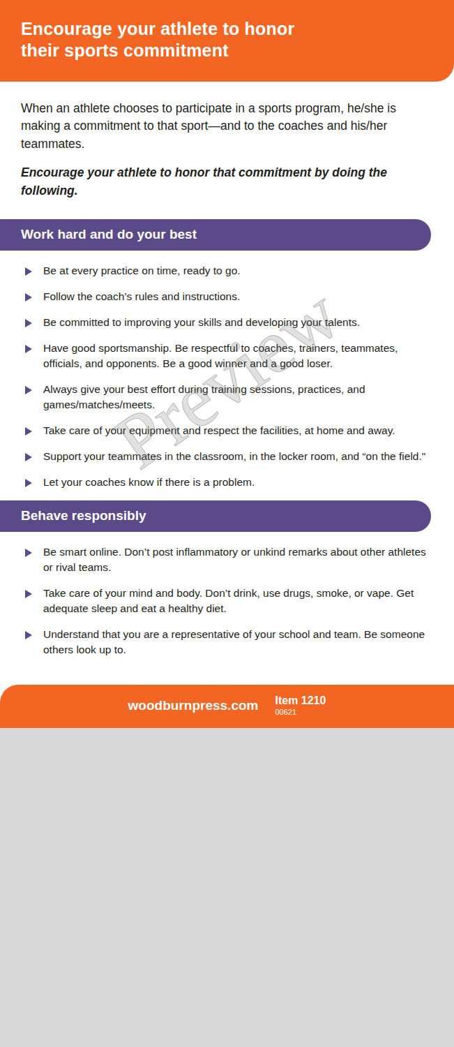Encourage your athlete to honor
their sports commitment
When an athlete chooses to participate in a sports program, he/she is making a commitment to that sport—and to the coaches and his/her teammates.
Encourage your athlete to honor that commitment by doing the following.
Work hard and do your best
Be at every practice on time, ready to go.
Follow the coach’s rules and instructions.
Be committed to improving your skills and developing your talents.
Have good sportsmanship. Be respectful to coaches, trainers, teammates, officials, and opponents. Be a good winner and a good loser.
Always give your best effort during training sessions, practices, and games/matches/meets.
Take care of your equipment and respect the facilities, at home and away.
Support your teammates in the classroom, in the locker room, and “on the field."
Let your coaches know if there is a problem.
Behave responsibly
Be smart online. Don’t post inflammatory or unkind remarks about other athletes or rival teams.
Take care of your mind and body. Don’t drink, use drugs, smoke, or vape. Get adequate sleep and eat a healthy diet.
Understand that you are a representative of your school and team. Be someone others look up to.
woodburnpress.com
Item 1210 00621